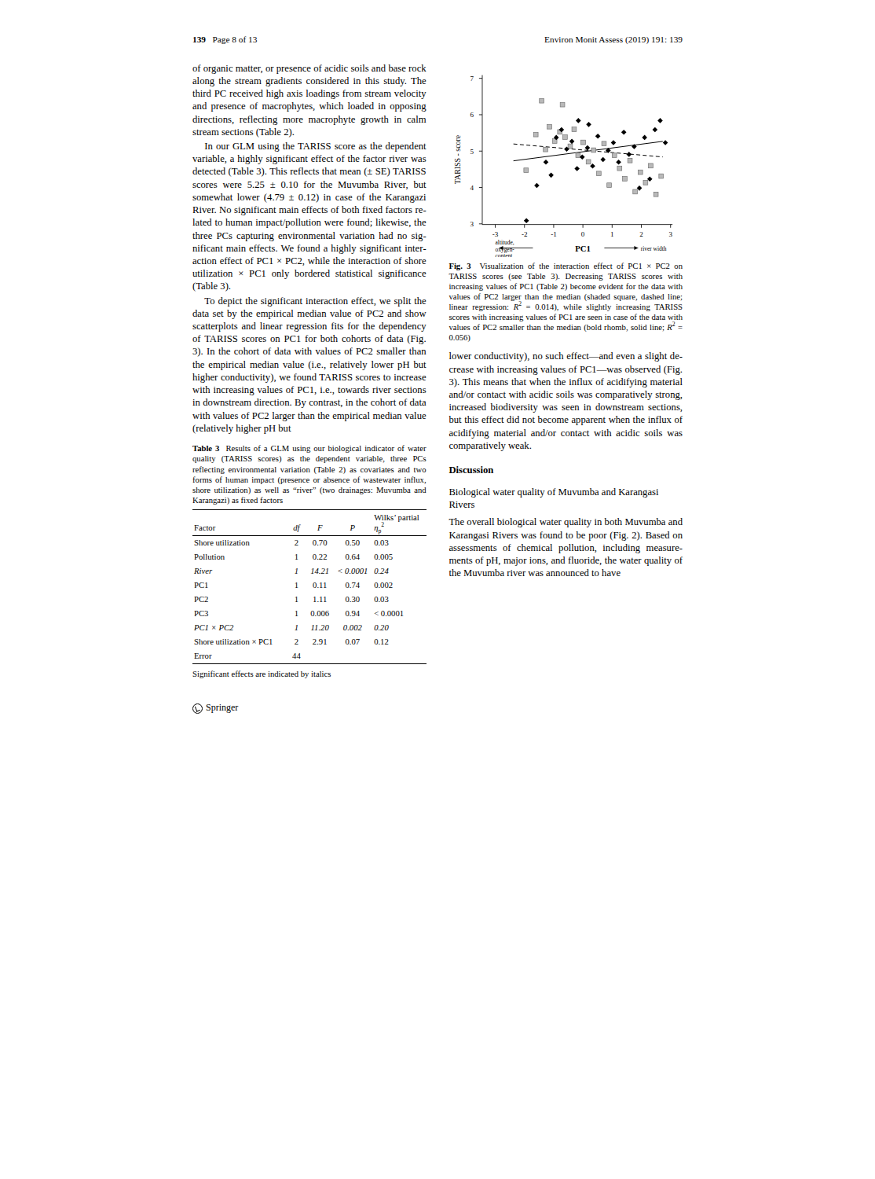139 Page 8 of 13
Environ Monit Assess (2019) 191: 139
of organic matter, or presence of acidic soils and base rock along the stream gradients considered in this study. The third PC received high axis loadings from stream velocity and presence of macrophytes, which loaded in opposing directions, reflecting more macrophyte growth in calm stream sections (Table 2).
In our GLM using the TARISS score as the dependent variable, a highly significant effect of the factor river was detected (Table 3). This reflects that mean (± SE) TARISS scores were 5.25 ± 0.10 for the Muvumba River, but somewhat lower (4.79 ± 0.12) in case of the Karangazi River. No significant main effects of both fixed factors related to human impact/pollution were found; likewise, the three PCs capturing environmental variation had no significant main effects. We found a highly significant interaction effect of PC1 × PC2, while the interaction of shore utilization × PC1 only bordered statistical significance (Table 3).
To depict the significant interaction effect, we split the data set by the empirical median value of PC2 and show scatterplots and linear regression fits for the dependency of TARISS scores on PC1 for both cohorts of data (Fig. 3). In the cohort of data with values of PC2 smaller than the empirical median value (i.e., relatively lower pH but higher conductivity), we found TARISS scores to increase with increasing values of PC1, i.e., towards river sections in downstream direction. By contrast, in the cohort of data with values of PC2 larger than the empirical median value (relatively higher pH but
Table 3 Results of a GLM using our biological indicator of water quality (TARISS scores) as the dependent variable, three PCs reflecting environmental variation (Table 2) as covariates and two forms of human impact (presence or absence of wastewater influx, shore utilization) as well as “river” (two drainages: Muvumba and Karangazi) as fixed factors
| Factor | df | F | P | Wilks’ partial η p 2 |
| --- | --- | --- | --- | --- |
| Shore utilization | 2 | 0.70 | 0.50 | 0.03 |
| Pollution | 1 | 0.22 | 0.64 | 0.005 |
| River | 1 | 14.21 | < 0.0001 | 0.24 |
| PC1 | 1 | 0.11 | 0.74 | 0.002 |
| PC2 | 1 | 1.11 | 0.30 | 0.03 |
| PC3 | 1 | 0.006 | 0.94 | < 0.0001 |
| PC1 × PC2 | 1 | 11.20 | 0.002 | 0.20 |
| Shore utilization × PC1 | 2 | 2.91 | 0.07 | 0.12 |
| Error | 44 | | | |
Significant effects are indicated by italics
Springer
7 6 5 4 3 -3 -2 -1 0 1 2 3 TARISS - score PC1 altitude, oxygen- content river width
Fig. 3 Visualization of the interaction effect of PC1 × PC2 on TARISS scores (see Table 3). Decreasing TARISS scores with increasing values of PC1 (Table 2) become evident for the data with values of PC2 larger than the median (shaded square, dashed line; linear regression: R2 = 0.014), while slightly increasing TARISS scores with increasing values of PC1 are seen in case of the data with values of PC2 smaller than the median (bold rhomb, solid line; R2 = 0.056)
lower conductivity), no such effect—and even a slight decrease with increasing values of PC1—was observed (Fig. 3). This means that when the influx of acidifying material and/or contact with acidic soils was comparatively strong, increased biodiversity was seen in downstream sections, but this effect did not become apparent when the influx of acidifying material and/or contact with acidic soils was comparatively weak.
Discussion
Biological water quality of Muvumba and Karangasi Rivers
The overall biological water quality in both Muvumba and Karangasi Rivers was found to be poor (Fig. 2). Based on assessments of chemical pollution, including measurements of pH, major ions, and fluoride, the water quality of the Muvumba river was announced to have